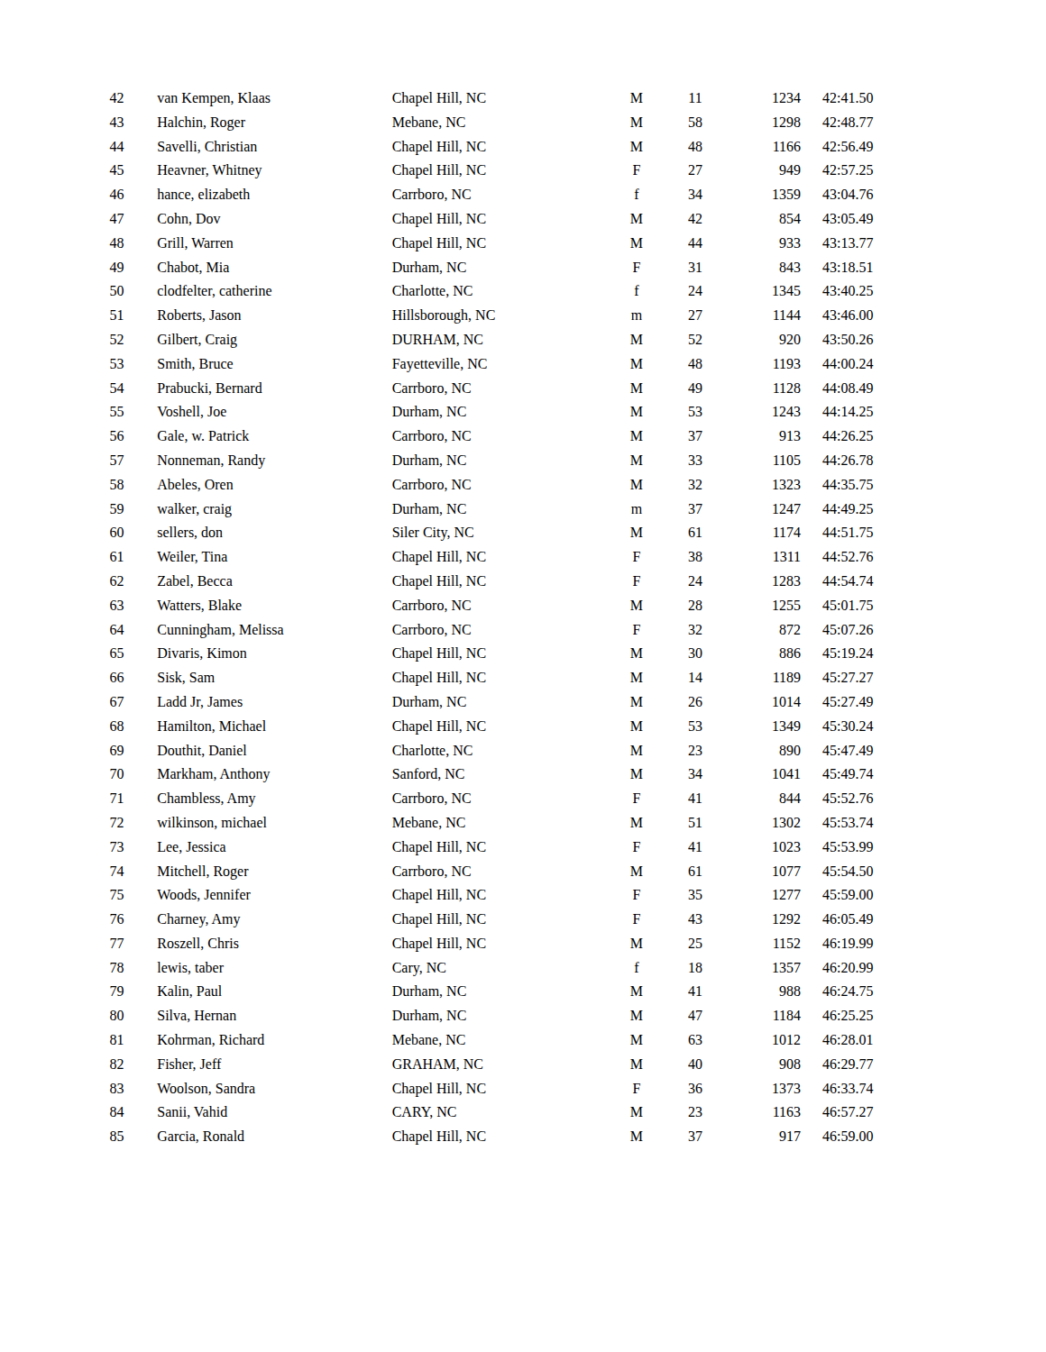| 42 | van Kempen, Klaas | Chapel Hill, NC | M | 11 | 1234 | 42:41.50 |
| 43 | Halchin, Roger | Mebane, NC | M | 58 | 1298 | 42:48.77 |
| 44 | Savelli, Christian | Chapel Hill, NC | M | 48 | 1166 | 42:56.49 |
| 45 | Heavner, Whitney | Chapel Hill, NC | F | 27 | 949 | 42:57.25 |
| 46 | hance, elizabeth | Carrboro, NC | f | 34 | 1359 | 43:04.76 |
| 47 | Cohn, Dov | Chapel Hill, NC | M | 42 | 854 | 43:05.49 |
| 48 | Grill, Warren | Chapel Hill, NC | M | 44 | 933 | 43:13.77 |
| 49 | Chabot, Mia | Durham, NC | F | 31 | 843 | 43:18.51 |
| 50 | clodfelter, catherine | Charlotte, NC | f | 24 | 1345 | 43:40.25 |
| 51 | Roberts, Jason | Hillsborough, NC | m | 27 | 1144 | 43:46.00 |
| 52 | Gilbert, Craig | DURHAM, NC | M | 52 | 920 | 43:50.26 |
| 53 | Smith, Bruce | Fayetteville, NC | M | 48 | 1193 | 44:00.24 |
| 54 | Prabucki, Bernard | Carrboro, NC | M | 49 | 1128 | 44:08.49 |
| 55 | Voshell, Joe | Durham, NC | M | 53 | 1243 | 44:14.25 |
| 56 | Gale, w. Patrick | Carrboro, NC | M | 37 | 913 | 44:26.25 |
| 57 | Nonneman, Randy | Durham, NC | M | 33 | 1105 | 44:26.78 |
| 58 | Abeles, Oren | Carrboro, NC | M | 32 | 1323 | 44:35.75 |
| 59 | walker, craig | Durham, NC | m | 37 | 1247 | 44:49.25 |
| 60 | sellers, don | Siler City, NC | M | 61 | 1174 | 44:51.75 |
| 61 | Weiler, Tina | Chapel Hill, NC | F | 38 | 1311 | 44:52.76 |
| 62 | Zabel, Becca | Chapel Hill, NC | F | 24 | 1283 | 44:54.74 |
| 63 | Watters, Blake | Carrboro, NC | M | 28 | 1255 | 45:01.75 |
| 64 | Cunningham, Melissa | Carrboro, NC | F | 32 | 872 | 45:07.26 |
| 65 | Divaris, Kimon | Chapel Hill, NC | M | 30 | 886 | 45:19.24 |
| 66 | Sisk, Sam | Chapel Hill, NC | M | 14 | 1189 | 45:27.27 |
| 67 | Ladd Jr, James | Durham, NC | M | 26 | 1014 | 45:27.49 |
| 68 | Hamilton, Michael | Chapel Hill, NC | M | 53 | 1349 | 45:30.24 |
| 69 | Douthit, Daniel | Charlotte, NC | M | 23 | 890 | 45:47.49 |
| 70 | Markham, Anthony | Sanford, NC | M | 34 | 1041 | 45:49.74 |
| 71 | Chambless, Amy | Carrboro, NC | F | 41 | 844 | 45:52.76 |
| 72 | wilkinson, michael | Mebane, NC | M | 51 | 1302 | 45:53.74 |
| 73 | Lee, Jessica | Chapel Hill, NC | F | 41 | 1023 | 45:53.99 |
| 74 | Mitchell, Roger | Carrboro, NC | M | 61 | 1077 | 45:54.50 |
| 75 | Woods, Jennifer | Chapel Hill, NC | F | 35 | 1277 | 45:59.00 |
| 76 | Charney, Amy | Chapel Hill, NC | F | 43 | 1292 | 46:05.49 |
| 77 | Roszell, Chris | Chapel Hill, NC | M | 25 | 1152 | 46:19.99 |
| 78 | lewis, taber | Cary, NC | f | 18 | 1357 | 46:20.99 |
| 79 | Kalin, Paul | Durham, NC | M | 41 | 988 | 46:24.75 |
| 80 | Silva, Hernan | Durham, NC | M | 47 | 1184 | 46:25.25 |
| 81 | Kohrman, Richard | Mebane, NC | M | 63 | 1012 | 46:28.01 |
| 82 | Fisher, Jeff | GRAHAM, NC | M | 40 | 908 | 46:29.77 |
| 83 | Woolson, Sandra | Chapel Hill, NC | F | 36 | 1373 | 46:33.74 |
| 84 | Sanii, Vahid | CARY, NC | M | 23 | 1163 | 46:57.27 |
| 85 | Garcia, Ronald | Chapel Hill, NC | M | 37 | 917 | 46:59.00 |